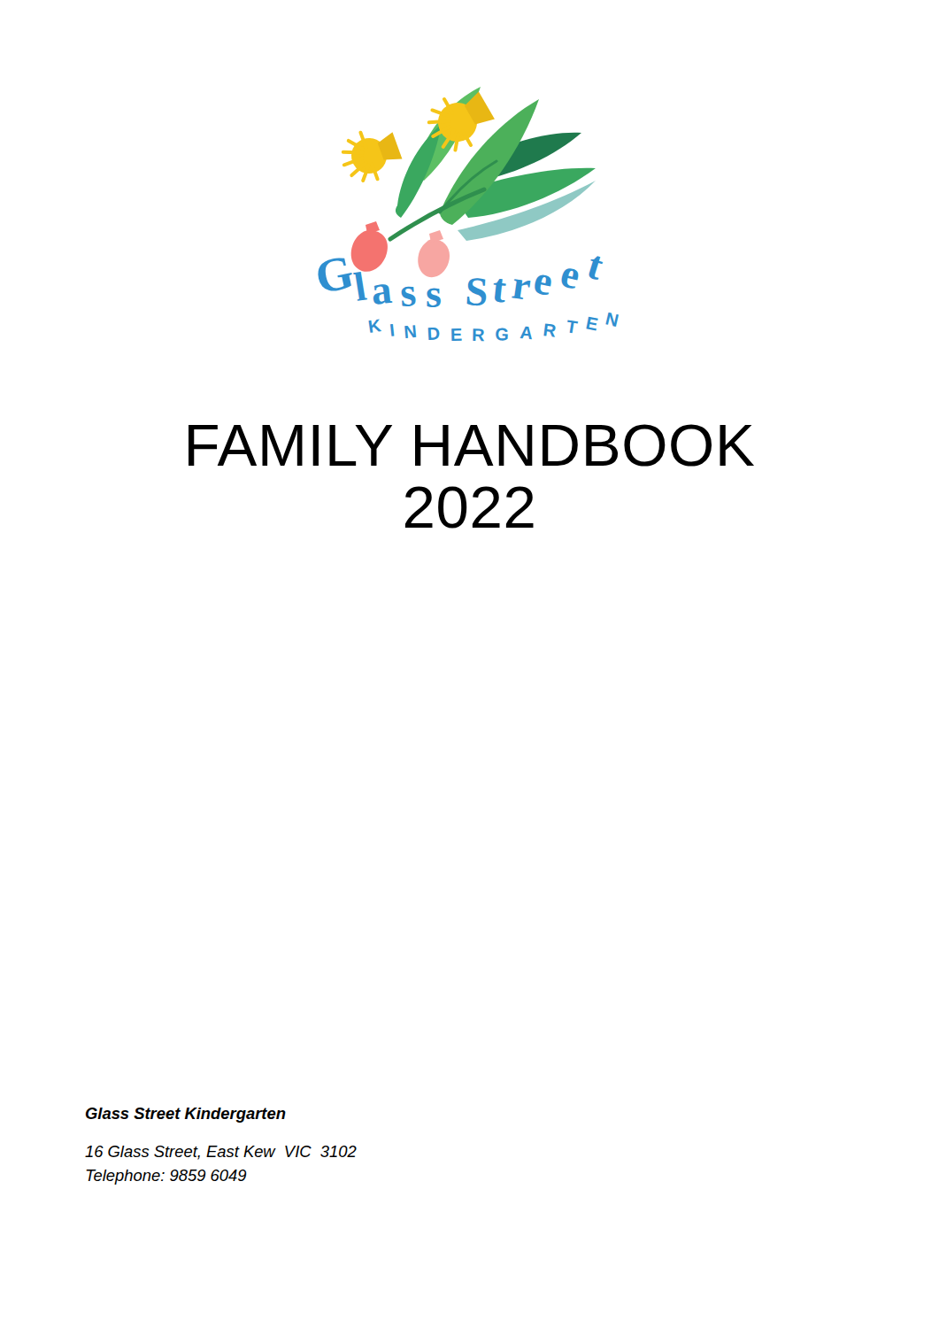G l a s s S t r e e t K I N D E R G A R T E N
FAMILY HANDBOOK 2022
Glass Street Kindergarten
16 Glass Street, East Kew VIC 3102
Telephone: 9859 6049